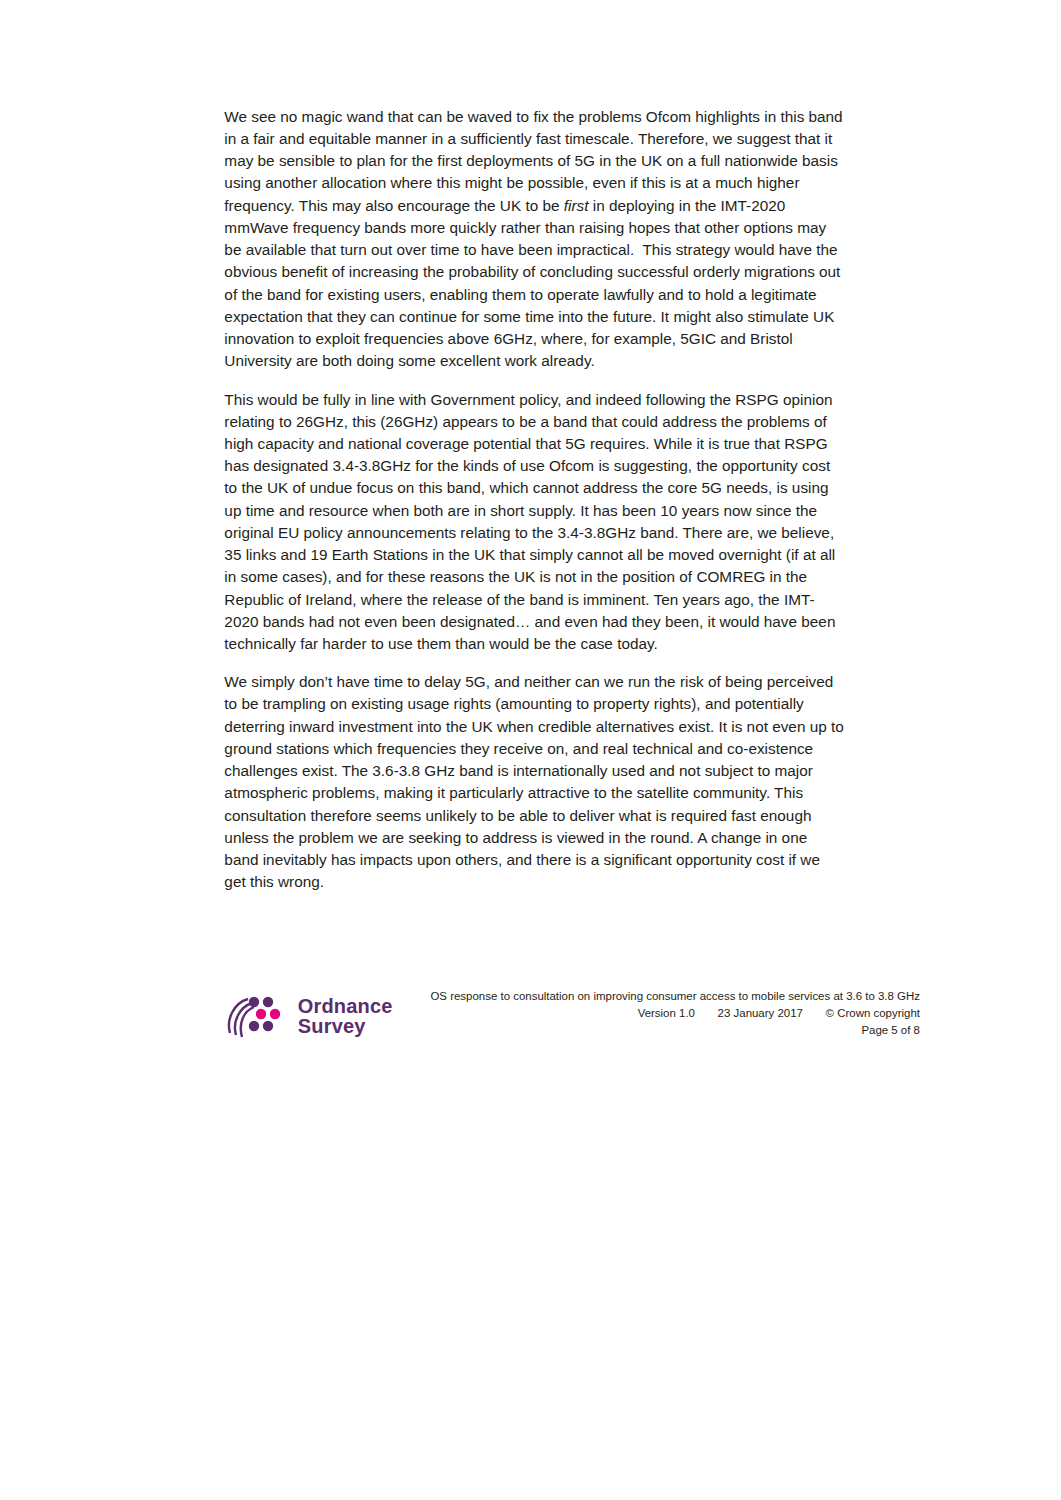We see no magic wand that can be waved to fix the problems Ofcom highlights in this band in a fair and equitable manner in a sufficiently fast timescale. Therefore, we suggest that it may be sensible to plan for the first deployments of 5G in the UK on a full nationwide basis using another allocation where this might be possible, even if this is at a much higher frequency. This may also encourage the UK to be first in deploying in the IMT-2020 mmWave frequency bands more quickly rather than raising hopes that other options may be available that turn out over time to have been impractical. This strategy would have the obvious benefit of increasing the probability of concluding successful orderly migrations out of the band for existing users, enabling them to operate lawfully and to hold a legitimate expectation that they can continue for some time into the future. It might also stimulate UK innovation to exploit frequencies above 6GHz, where, for example, 5GIC and Bristol University are both doing some excellent work already.
This would be fully in line with Government policy, and indeed following the RSPG opinion relating to 26GHz, this (26GHz) appears to be a band that could address the problems of high capacity and national coverage potential that 5G requires. While it is true that RSPG has designated 3.4-3.8GHz for the kinds of use Ofcom is suggesting, the opportunity cost to the UK of undue focus on this band, which cannot address the core 5G needs, is using up time and resource when both are in short supply. It has been 10 years now since the original EU policy announcements relating to the 3.4-3.8GHz band. There are, we believe, 35 links and 19 Earth Stations in the UK that simply cannot all be moved overnight (if at all in some cases), and for these reasons the UK is not in the position of COMREG in the Republic of Ireland, where the release of the band is imminent. Ten years ago, the IMT-2020 bands had not even been designated… and even had they been, it would have been technically far harder to use them than would be the case today.
We simply don’t have time to delay 5G, and neither can we run the risk of being perceived to be trampling on existing usage rights (amounting to property rights), and potentially deterring inward investment into the UK when credible alternatives exist. It is not even up to ground stations which frequencies they receive on, and real technical and co-existence challenges exist. The 3.6-3.8 GHz band is internationally used and not subject to major atmospheric problems, making it particularly attractive to the satellite community. This consultation therefore seems unlikely to be able to deliver what is required fast enough unless the problem we are seeking to address is viewed in the round. A change in one band inevitably has impacts upon others, and there is a significant opportunity cost if we get this wrong.
Ordnance
Survey
OS response to consultation on improving consumer access to mobile services at 3.6 to 3.8 GHz
Version 1.0 23 January 2017 © Crown copyright
Page 5 of 8